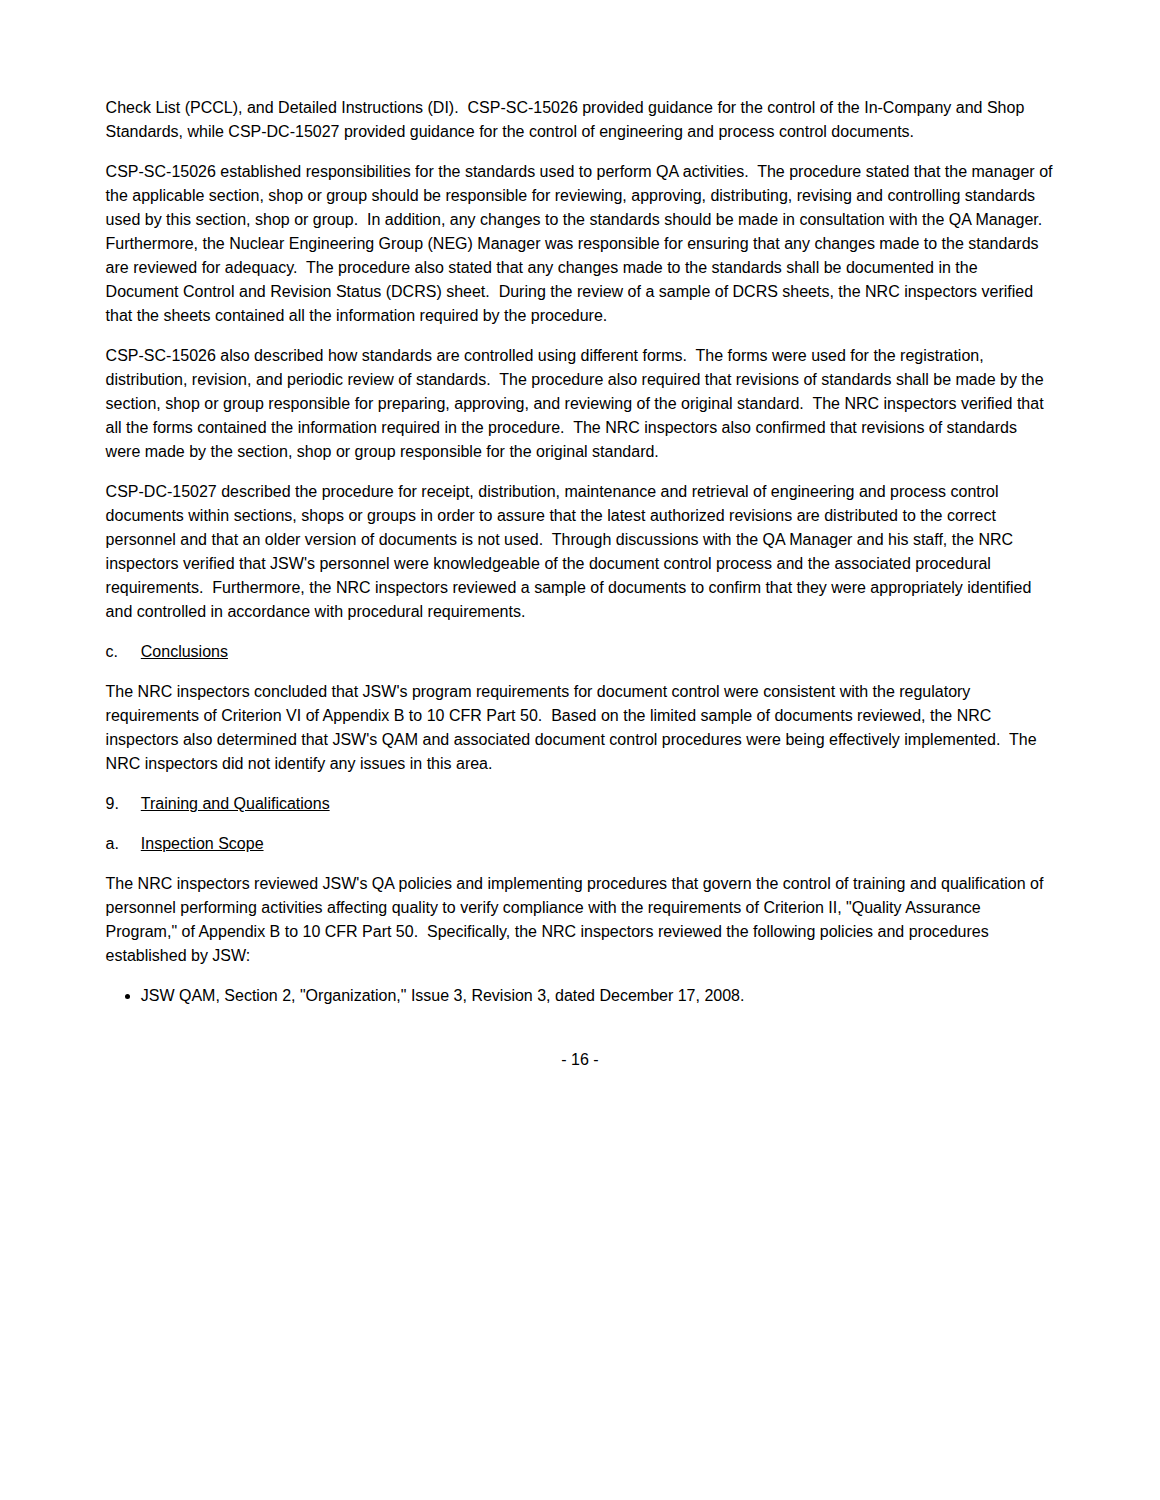Check List (PCCL), and Detailed Instructions (DI). CSP-SC-15026 provided guidance for the control of the In-Company and Shop Standards, while CSP-DC-15027 provided guidance for the control of engineering and process control documents.
CSP-SC-15026 established responsibilities for the standards used to perform QA activities. The procedure stated that the manager of the applicable section, shop or group should be responsible for reviewing, approving, distributing, revising and controlling standards used by this section, shop or group. In addition, any changes to the standards should be made in consultation with the QA Manager. Furthermore, the Nuclear Engineering Group (NEG) Manager was responsible for ensuring that any changes made to the standards are reviewed for adequacy. The procedure also stated that any changes made to the standards shall be documented in the Document Control and Revision Status (DCRS) sheet. During the review of a sample of DCRS sheets, the NRC inspectors verified that the sheets contained all the information required by the procedure.
CSP-SC-15026 also described how standards are controlled using different forms. The forms were used for the registration, distribution, revision, and periodic review of standards. The procedure also required that revisions of standards shall be made by the section, shop or group responsible for preparing, approving, and reviewing of the original standard. The NRC inspectors verified that all the forms contained the information required in the procedure. The NRC inspectors also confirmed that revisions of standards were made by the section, shop or group responsible for the original standard.
CSP-DC-15027 described the procedure for receipt, distribution, maintenance and retrieval of engineering and process control documents within sections, shops or groups in order to assure that the latest authorized revisions are distributed to the correct personnel and that an older version of documents is not used. Through discussions with the QA Manager and his staff, the NRC inspectors verified that JSW's personnel were knowledgeable of the document control process and the associated procedural requirements. Furthermore, the NRC inspectors reviewed a sample of documents to confirm that they were appropriately identified and controlled in accordance with procedural requirements.
c. Conclusions
The NRC inspectors concluded that JSW's program requirements for document control were consistent with the regulatory requirements of Criterion VI of Appendix B to 10 CFR Part 50. Based on the limited sample of documents reviewed, the NRC inspectors also determined that JSW's QAM and associated document control procedures were being effectively implemented. The NRC inspectors did not identify any issues in this area.
9. Training and Qualifications
a. Inspection Scope
The NRC inspectors reviewed JSW's QA policies and implementing procedures that govern the control of training and qualification of personnel performing activities affecting quality to verify compliance with the requirements of Criterion II, "Quality Assurance Program," of Appendix B to 10 CFR Part 50. Specifically, the NRC inspectors reviewed the following policies and procedures established by JSW:
JSW QAM, Section 2, "Organization," Issue 3, Revision 3, dated December 17, 2008.
- 16 -